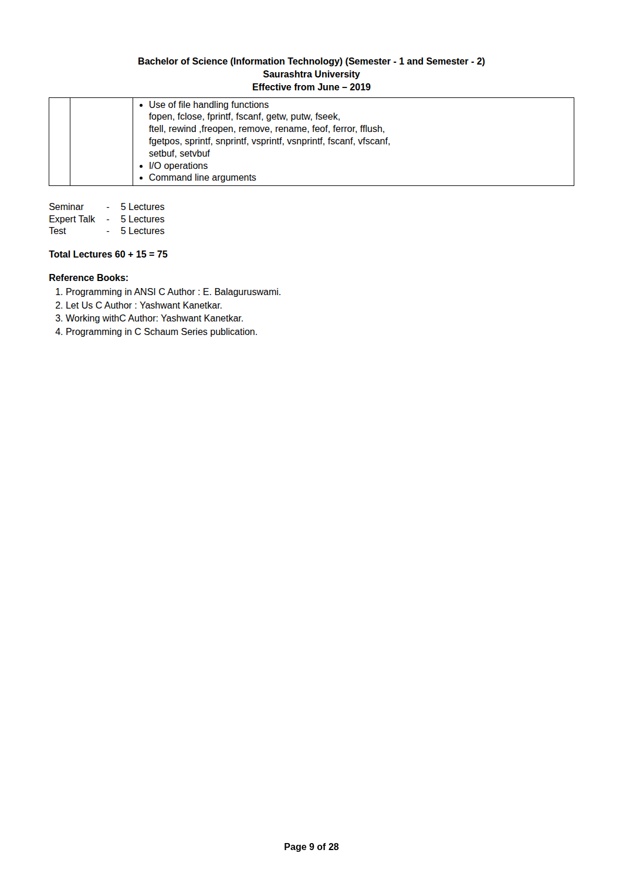Bachelor of Science (Information Technology) (Semester - 1 and Semester - 2)
Saurashtra University
Effective from June – 2019
| | | Use of file handling functions fopen, fclose, fprintf, fscanf, getw, putw, fseek, ftell, rewind ,freopen, remove, rename, feof, ferror, fflush, fgetpos, sprintf, snprintf, vsprintf, vsnprintf, fscanf, vfscanf, setbuf, setvbuf I/O operations Command line arguments |
| Seminar | - | 5 Lectures |
| Expert Talk | - | 5 Lectures |
| Test | - | 5 Lectures |
Total Lectures 60 + 15 = 75
Reference Books:
Programming in ANSI C Author : E. Balaguruswami.
Let Us C Author : Yashwant Kanetkar.
Working withC Author: Yashwant Kanetkar.
Programming in C Schaum Series publication.
Page 9 of 28